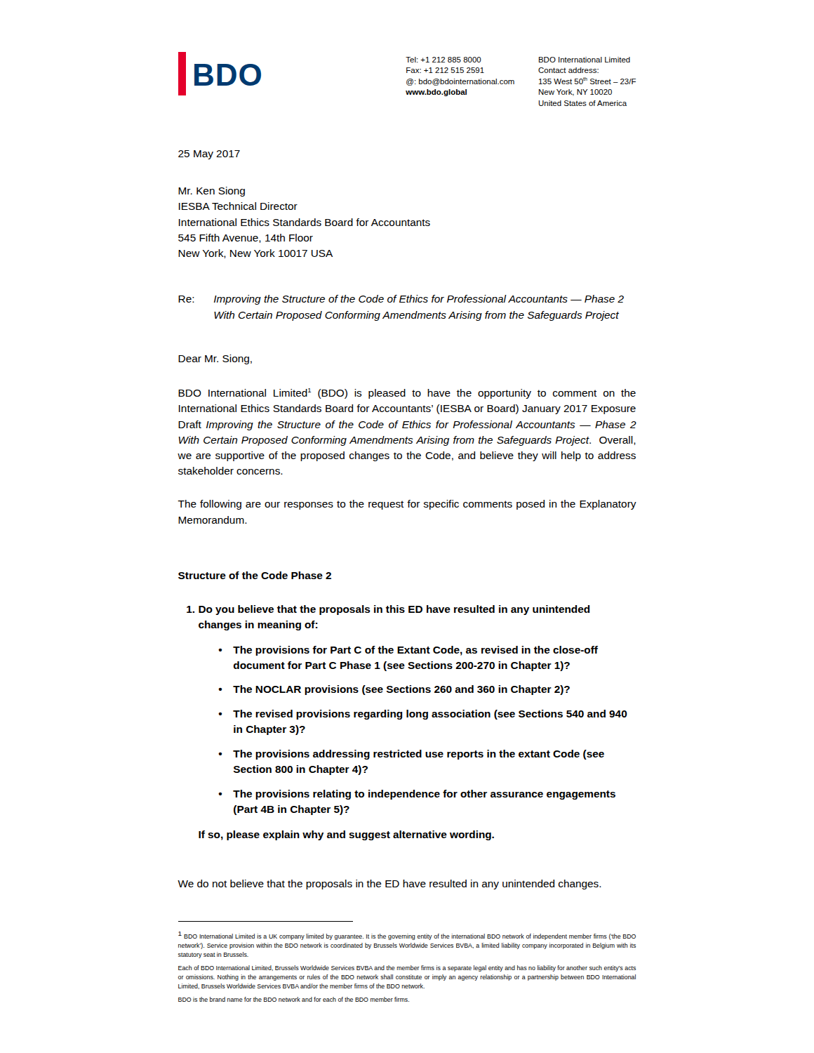BDO
Tel: +1 212 885 8000
Fax: +1 212 515 2591
@: bdo@bdointernational.com
www.bdo.global
BDO International Limited
Contact address:
135 West 50th Street – 23/F
New York, NY 10020
United States of America
25 May 2017
Mr. Ken Siong
IESBA Technical Director
International Ethics Standards Board for Accountants
545 Fifth Avenue, 14th Floor
New York, New York 10017 USA
Re:
Improving the Structure of the Code of Ethics for Professional Accountants — Phase 2
With Certain Proposed Conforming Amendments Arising from the Safeguards Project
Dear Mr. Siong,
BDO International Limited1 (BDO) is pleased to have the opportunity to comment on the International Ethics Standards Board for Accountants’ (IESBA or Board) January 2017 Exposure Draft Improving the Structure of the Code of Ethics for Professional Accountants — Phase 2 With Certain Proposed Conforming Amendments Arising from the Safeguards Project. Overall, we are supportive of the proposed changes to the Code, and believe they will help to address stakeholder concerns.
The following are our responses to the request for specific comments posed in the Explanatory Memorandum.
Structure of the Code Phase 2
Do you believe that the proposals in this ED have resulted in any unintended changes in meaning of:
The provisions for Part C of the Extant Code, as revised in the close-off document for Part C Phase 1 (see Sections 200-270 in Chapter 1)?
The NOCLAR provisions (see Sections 260 and 360 in Chapter 2)?
The revised provisions regarding long association (see Sections 540 and 940 in Chapter 3)?
The provisions addressing restricted use reports in the extant Code (see Section 800 in Chapter 4)?
The provisions relating to independence for other assurance engagements (Part 4B in Chapter 5)?
If so, please explain why and suggest alternative wording.
We do not believe that the proposals in the ED have resulted in any unintended changes.
1 BDO International Limited is a UK company limited by guarantee. It is the governing entity of the international BDO network of independent member firms (‘the BDO network’). Service provision within the BDO network is coordinated by Brussels Worldwide Services BVBA, a limited liability company incorporated in Belgium with its statutory seat in Brussels.
Each of BDO International Limited, Brussels Worldwide Services BVBA and the member firms is a separate legal entity and has no liability for another such entity’s acts or omissions. Nothing in the arrangements or rules of the BDO network shall constitute or imply an agency relationship or a partnership between BDO International Limited, Brussels Worldwide Services BVBA and/or the member firms of the BDO network.
BDO is the brand name for the BDO network and for each of the BDO member firms.